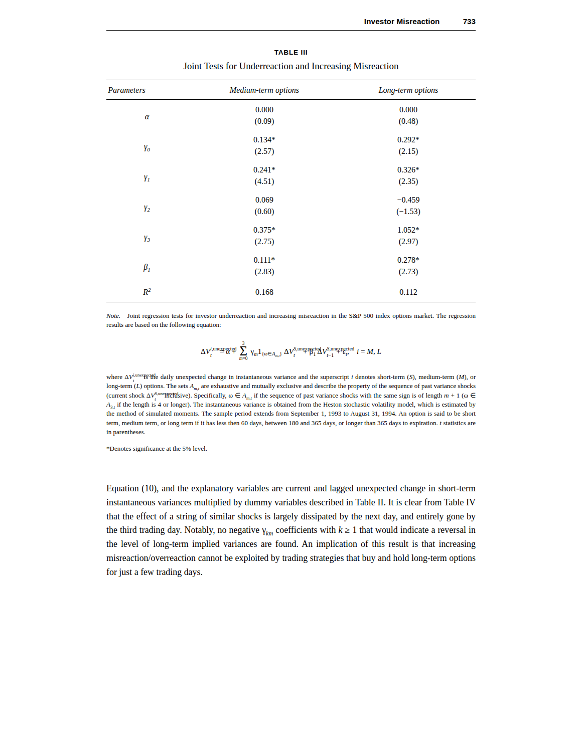Investor Misreaction 733
TABLE III Joint Tests for Underreaction and Increasing Misreaction
| Parameters | Medium-term options | Long-term options |
| --- | --- | --- |
| α | 0.000 | 0.000 |
| (0.09) | (0.48) |
| γ 0 | 0.134* | 0.292* |
| (2.57) | (2.15) |
| γ 1 | 0.241* | 0.326* |
| (4.51) | (2.35) |
| γ 2 | 0.069 | −0.459 |
| (0.60) | (−1.53) |
| γ 3 | 0.375* | 1.052* |
| (2.75) | (2.97) |
| β 1 | 0.111* | 0.278* |
| (2.83) | (2.73) |
| R 2 | 0.168 | 0.112 |
Note. Joint regression tests for investor underreaction and increasing misreaction in the S&P 500 index options market. The regression results are based on the following equation:
ΔVi,unexpectedt = α + 3 Σ m=0 γm1{ω∈Am,t} ΔVS,unexpectedt + β1 ΔVS,unexpectedt−1 + εt, i = M, L
where ΔVi,unexpectedt is the daily unexpected change in instantaneous variance and the superscript i denotes short-term (S), medium-term (M), or long-term (L) options. The sets Am,t are exhaustive and mutually exclusive and describe the property of the sequence of past variance shocks (current shock ΔVS,unexpectedt inclusive). Specifically, ω ∈ Am,t if the sequence of past variance shocks with the same sign is of length m + 1 (ω ∈ A3,t if the length is 4 or longer). The instantaneous variance is obtained from the Heston stochastic volatility model, which is estimated by the method of simulated moments. The sample period extends from September 1, 1993 to August 31, 1994. An option is said to be short term, medium term, or long term if it has less then 60 days, between 180 and 365 days, or longer than 365 days to expiration. t statistics are in parentheses.
*Denotes significance at the 5% level.
Equation (10), and the explanatory variables are current and lagged unexpected change in short-term instantaneous variances multiplied by dummy variables described in Table II. It is clear from Table IV that the effect of a string of similar shocks is largely dissipated by the next day, and entirely gone by the third trading day. Notably, no negative γkm coefficients with k ≥ 1 that would indicate a reversal in the level of long-term implied variances are found. An implication of this result is that increasing misreaction/overreaction cannot be exploited by trading strategies that buy and hold long-term options for just a few trading days.